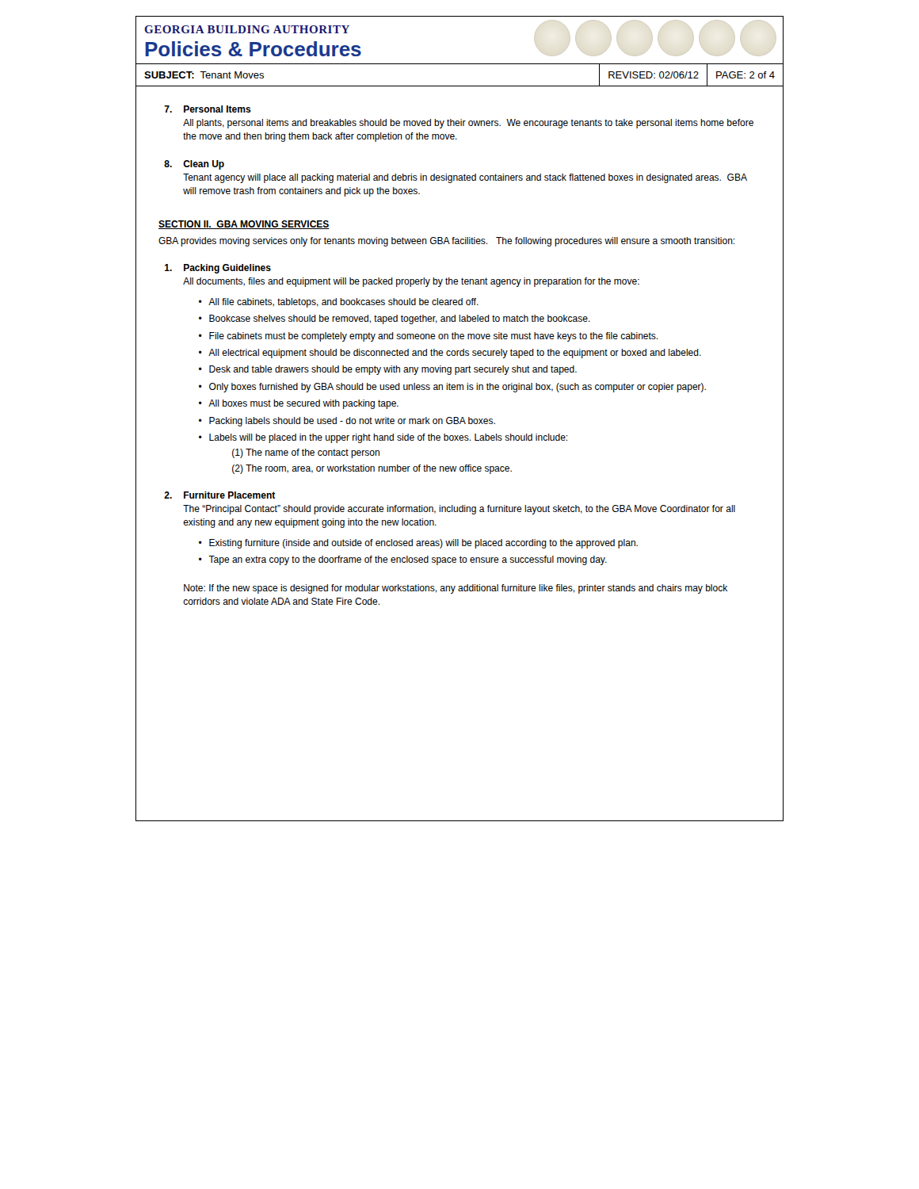GEORGIA BUILDING AUTHORITY
Policies & Procedures
SUBJECT: Tenant Moves
REVISED: 02/06/12
PAGE: 2 of 4
Personal Items
All plants, personal items and breakables should be moved by their owners. We encourage tenants to take personal items home before the move and then bring them back after completion of the move.
Clean Up
Tenant agency will place all packing material and debris in designated containers and stack flattened boxes in designated areas. GBA will remove trash from containers and pick up the boxes.
SECTION II. GBA MOVING SERVICES
GBA provides moving services only for tenants moving between GBA facilities. The following procedures will ensure a smooth transition:
Packing Guidelines
All documents, files and equipment will be packed properly by the tenant agency in preparation for the move:
All file cabinets, tabletops, and bookcases should be cleared off.
Bookcase shelves should be removed, taped together, and labeled to match the bookcase.
File cabinets must be completely empty and someone on the move site must have keys to the file cabinets.
All electrical equipment should be disconnected and the cords securely taped to the equipment or boxed and labeled.
Desk and table drawers should be empty with any moving part securely shut and taped.
Only boxes furnished by GBA should be used unless an item is in the original box, (such as computer or copier paper).
All boxes must be secured with packing tape.
Packing labels should be used - do not write or mark on GBA boxes.
Labels will be placed in the upper right hand side of the boxes. Labels should include:
(1) The name of the contact person
(2) The room, area, or workstation number of the new office space.
Furniture Placement
The “Principal Contact” should provide accurate information, including a furniture layout sketch, to the GBA Move Coordinator for all existing and any new equipment going into the new location.
Existing furniture (inside and outside of enclosed areas) will be placed according to the approved plan.
Tape an extra copy to the doorframe of the enclosed space to ensure a successful moving day.
Note: If the new space is designed for modular workstations, any additional furniture like files, printer stands and chairs may block corridors and violate ADA and State Fire Code.